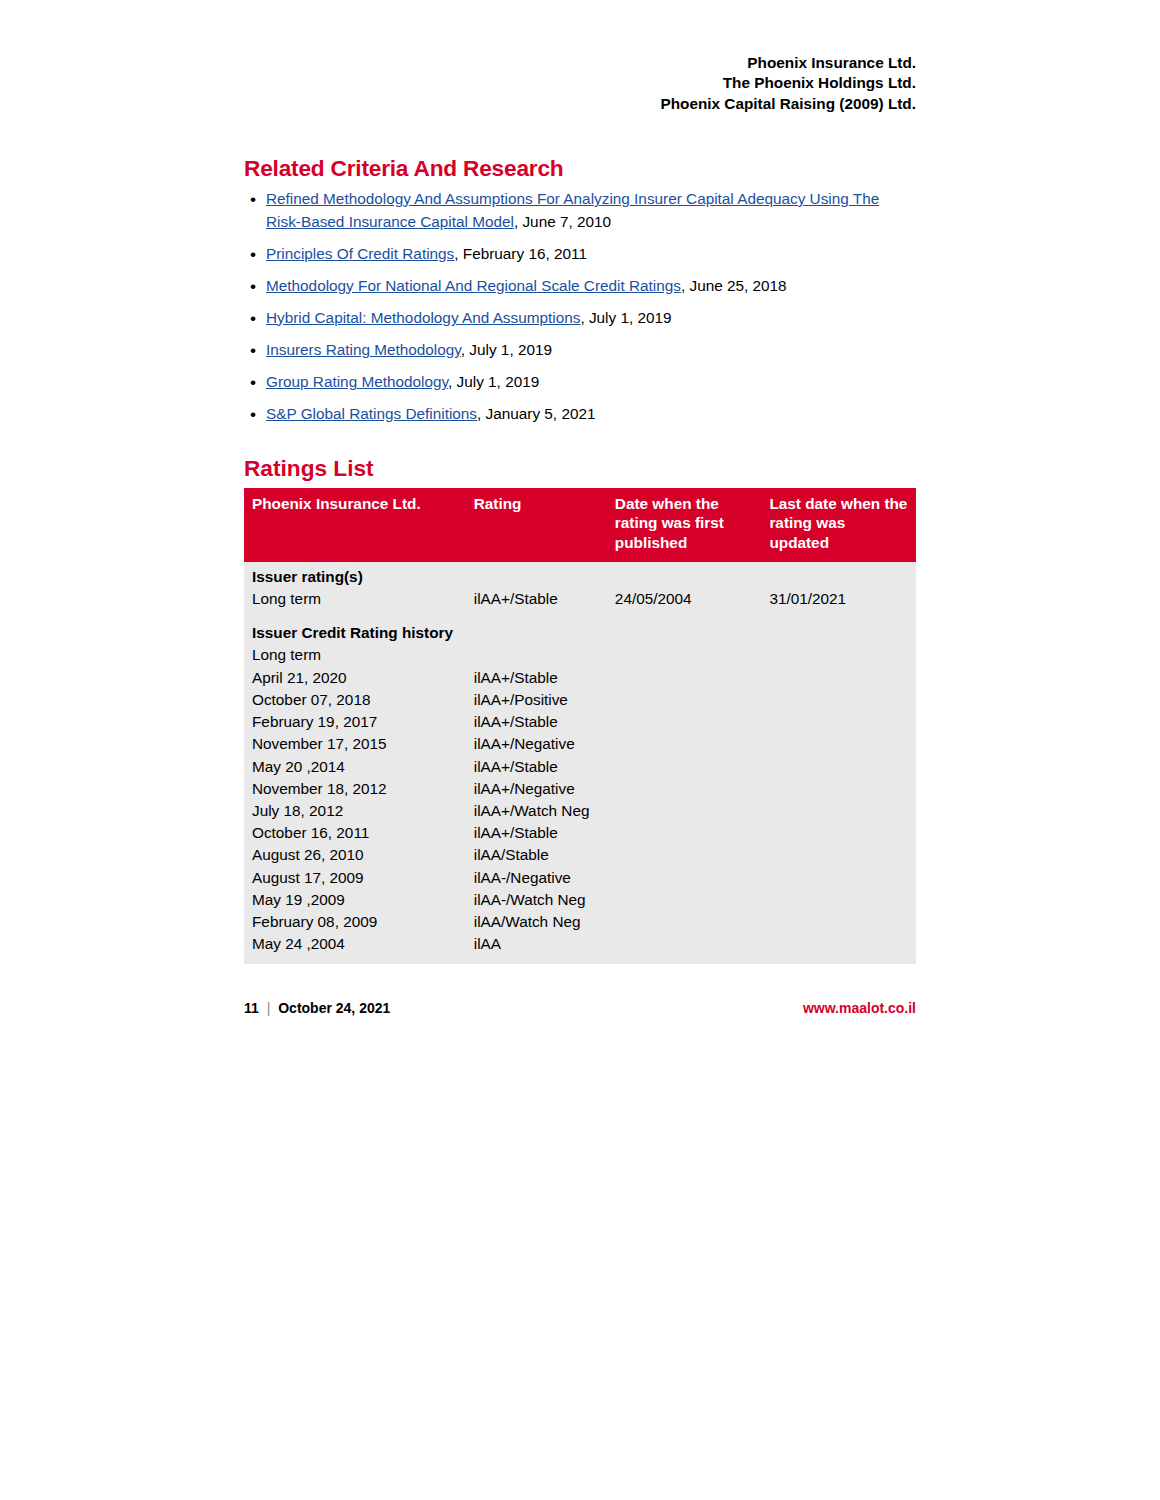Phoenix Insurance Ltd.
The Phoenix Holdings Ltd.
Phoenix Capital Raising (2009) Ltd.
Related Criteria And Research
Refined Methodology And Assumptions For Analyzing Insurer Capital Adequacy Using The Risk-Based Insurance Capital Model, June 7, 2010
Principles Of Credit Ratings, February 16, 2011
Methodology For National And Regional Scale Credit Ratings, June 25, 2018
Hybrid Capital: Methodology And Assumptions, July 1, 2019
Insurers Rating Methodology, July 1, 2019
Group Rating Methodology, July 1, 2019
S&P Global Ratings Definitions, January 5, 2021
Ratings List
| Phoenix Insurance Ltd. | Rating | Date when the rating was first published | Last date when the rating was updated |
| --- | --- | --- | --- |
| Issuer rating(s) | | | |
| Long term | ilAA+/Stable | 24/05/2004 | 31/01/2021 |
| Issuer Credit Rating history | | | |
| Long term | | | |
| April 21, 2020 | ilAA+/Stable | | |
| October 07, 2018 | ilAA+/Positive | | |
| February 19, 2017 | ilAA+/Stable | | |
| November 17, 2015 | ilAA+/Negative | | |
| May 20 ,2014 | ilAA+/Stable | | |
| November 18, 2012 | ilAA+/Negative | | |
| July 18, 2012 | ilAA+/Watch Neg | | |
| October 16, 2011 | ilAA+/Stable | | |
| August 26, 2010 | ilAA/Stable | | |
| August 17, 2009 | ilAA-/Negative | | |
| May 19 ,2009 | ilAA-/Watch Neg | | |
| February 08, 2009 | ilAA/Watch Neg | | |
| May 24 ,2004 | ilAA | | |
11 | October 24, 2021
www.maalot.co.il